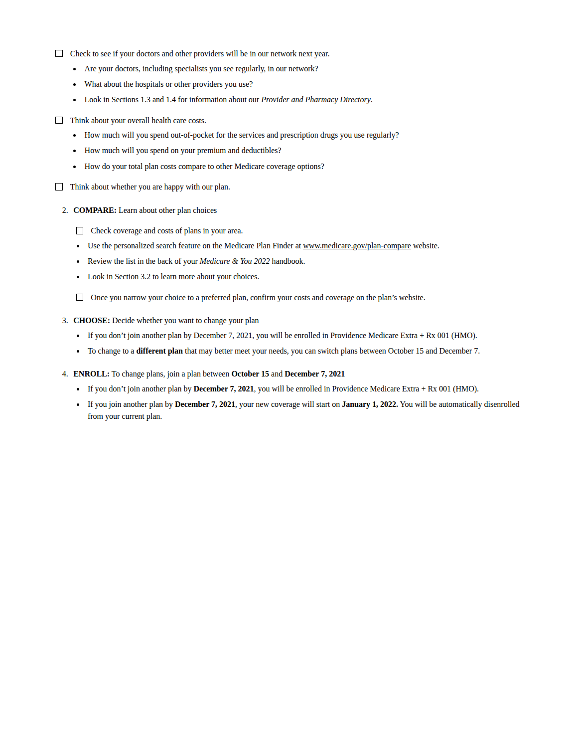Check to see if your doctors and other providers will be in our network next year.
Are your doctors, including specialists you see regularly, in our network?
What about the hospitals or other providers you use?
Look in Sections 1.3 and 1.4 for information about our Provider and Pharmacy Directory.
Think about your overall health care costs.
How much will you spend out-of-pocket for the services and prescription drugs you use regularly?
How much will you spend on your premium and deductibles?
How do your total plan costs compare to other Medicare coverage options?
Think about whether you are happy with our plan.
COMPARE: Learn about other plan choices
Check coverage and costs of plans in your area.
Use the personalized search feature on the Medicare Plan Finder at www.medicare.gov/plan-compare website.
Review the list in the back of your Medicare & You 2022 handbook.
Look in Section 3.2 to learn more about your choices.
Once you narrow your choice to a preferred plan, confirm your costs and coverage on the plan’s website.
CHOOSE: Decide whether you want to change your plan
If you don’t join another plan by December 7, 2021, you will be enrolled in Providence Medicare Extra + Rx 001 (HMO).
To change to a different plan that may better meet your needs, you can switch plans between October 15 and December 7.
ENROLL: To change plans, join a plan between October 15 and December 7, 2021
If you don’t join another plan by December 7, 2021, you will be enrolled in Providence Medicare Extra + Rx 001 (HMO).
If you join another plan by December 7, 2021, your new coverage will start on January 1, 2022. You will be automatically disenrolled from your current plan.